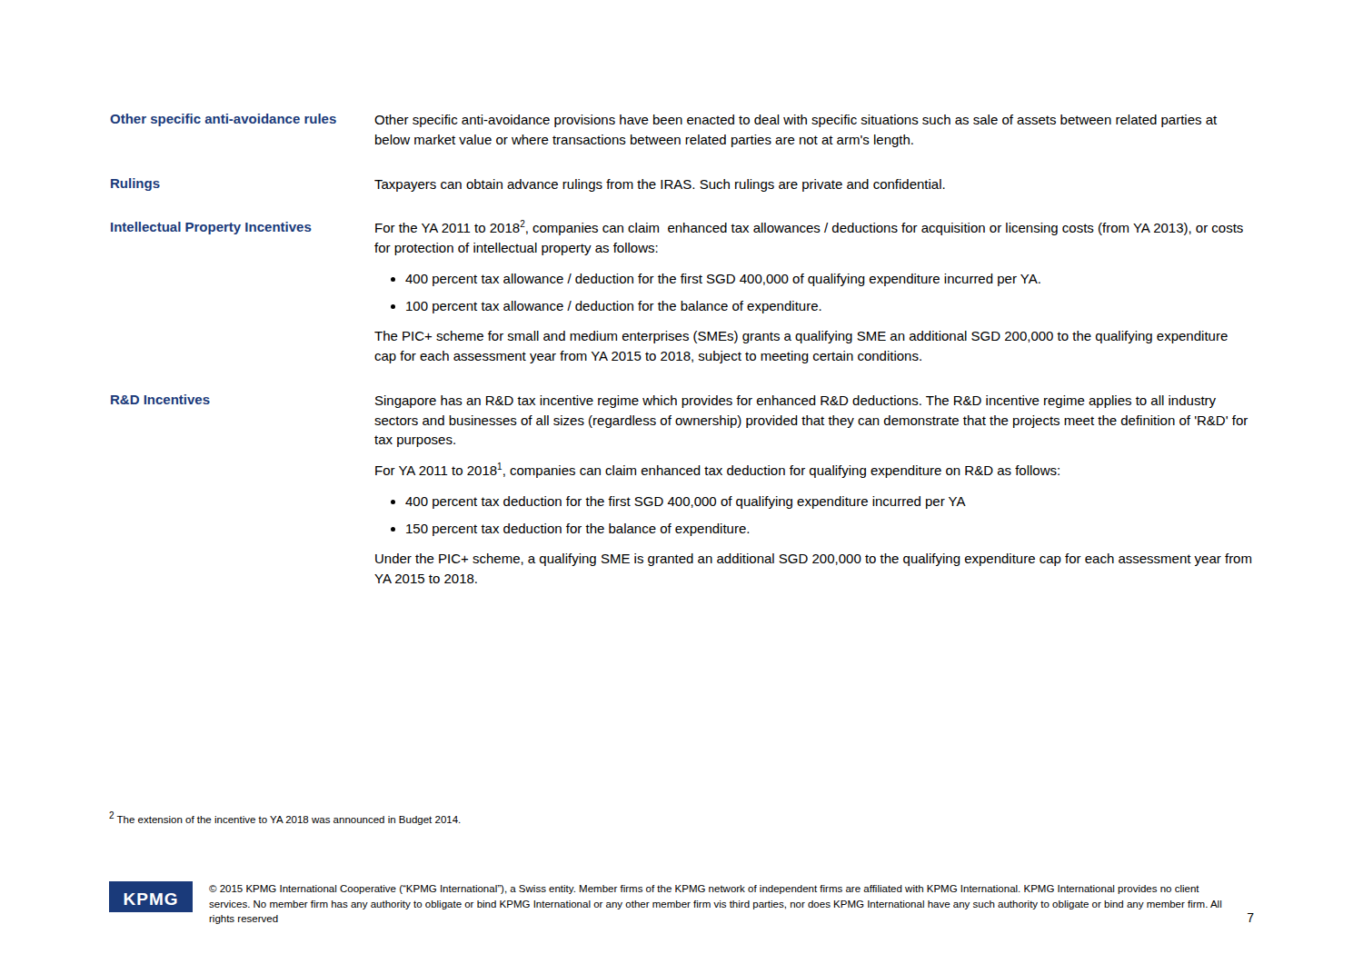| Other specific anti-avoidance rules | Other specific anti-avoidance provisions have been enacted to deal with specific situations such as sale of assets between related parties at below market value or where transactions between related parties are not at arm's length. |
| Rulings | Taxpayers can obtain advance rulings from the IRAS. Such rulings are private and confidential. |
| Intellectual Property Incentives | For the YA 2011 to 2018 2 , companies can claim enhanced tax allowances / deductions for acquisition or licensing costs (from YA 2013), or costs for protection of intellectual property as follows: 400 percent tax allowance / deduction for the first SGD 400,000 of qualifying expenditure incurred per YA. 100 percent tax allowance / deduction for the balance of expenditure. The PIC+ scheme for small and medium enterprises (SMEs) grants a qualifying SME an additional SGD 200,000 to the qualifying expenditure cap for each assessment year from YA 2015 to 2018, subject to meeting certain conditions. |
| R&D Incentives | Singapore has an R&D tax incentive regime which provides for enhanced R&D deductions. The R&D incentive regime applies to all industry sectors and businesses of all sizes (regardless of ownership) provided that they can demonstrate that the projects meet the definition of 'R&D' for tax purposes. For YA 2011 to 2018 1 , companies can claim enhanced tax deduction for qualifying expenditure on R&D as follows: 400 percent tax deduction for the first SGD 400,000 of qualifying expenditure incurred per YA 150 percent tax deduction for the balance of expenditure. Under the PIC+ scheme, a qualifying SME is granted an additional SGD 200,000 to the qualifying expenditure cap for each assessment year from YA 2015 to 2018. |
2 The extension of the incentive to YA 2018 was announced in Budget 2014.
KPMG
© 2015 KPMG International Cooperative (“KPMG International”), a Swiss entity. Member firms of the KPMG network of independent firms are affiliated with KPMG International. KPMG International provides no client services. No member firm has any authority to obligate or bind KPMG International or any other member firm vis third parties, nor does KPMG International have any such authority to obligate or bind any member firm. All rights reserved
7